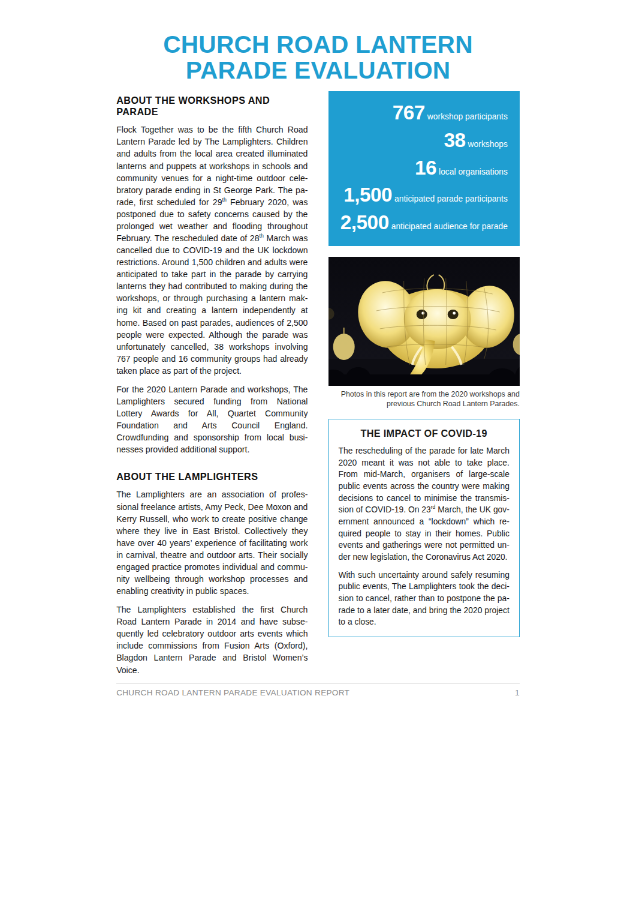CHURCH ROAD LANTERN PARADE EVALUATION
ABOUT THE WORKSHOPS AND PARADE
Flock Together was to be the fifth Church Road Lantern Parade led by The Lamplighters. Children and adults from the local area created illuminated lanterns and puppets at workshops in schools and community venues for a night-time outdoor celebratory parade ending in St George Park. The parade, first scheduled for 29th February 2020, was postponed due to safety concerns caused by the prolonged wet weather and flooding throughout February. The rescheduled date of 28th March was cancelled due to COVID-19 and the UK lockdown restrictions. Around 1,500 children and adults were anticipated to take part in the parade by carrying lanterns they had contributed to making during the workshops, or through purchasing a lantern making kit and creating a lantern independently at home. Based on past parades, audiences of 2,500 people were expected. Although the parade was unfortunately cancelled, 38 workshops involving 767 people and 16 community groups had already taken place as part of the project.
For the 2020 Lantern Parade and workshops, The Lamplighters secured funding from National Lottery Awards for All, Quartet Community Foundation and Arts Council England. Crowdfunding and sponsorship from local businesses provided additional support.
ABOUT THE LAMPLIGHTERS
The Lamplighters are an association of professional freelance artists, Amy Peck, Dee Moxon and Kerry Russell, who work to create positive change where they live in East Bristol. Collectively they have over 40 years’ experience of facilitating work in carnival, theatre and outdoor arts. Their socially engaged practice promotes individual and community wellbeing through workshop processes and enabling creativity in public spaces.
The Lamplighters established the first Church Road Lantern Parade in 2014 and have subsequently led celebratory outdoor arts events which include commissions from Fusion Arts (Oxford), Blagdon Lantern Parade and Bristol Women’s Voice.
767 workshop participants
38 workshops
16 local organisations
1,500 anticipated parade participants
2,500 anticipated audience for parade
Photos in this report are from the 2020 workshops and previous Church Road Lantern Parades.
THE IMPACT OF COVID-19
The rescheduling of the parade for late March 2020 meant it was not able to take place. From mid-March, organisers of large-scale public events across the country were making decisions to cancel to minimise the transmission of COVID-19. On 23rd March, the UK government announced a “lockdown” which required people to stay in their homes. Public events and gatherings were not permitted under new legislation, the Coronavirus Act 2020.
With such uncertainty around safely resuming public events, The Lamplighters took the decision to cancel, rather than to postpone the parade to a later date, and bring the 2020 project to a close.
CHURCH ROAD LANTERN PARADE EVALUATION REPORT 1